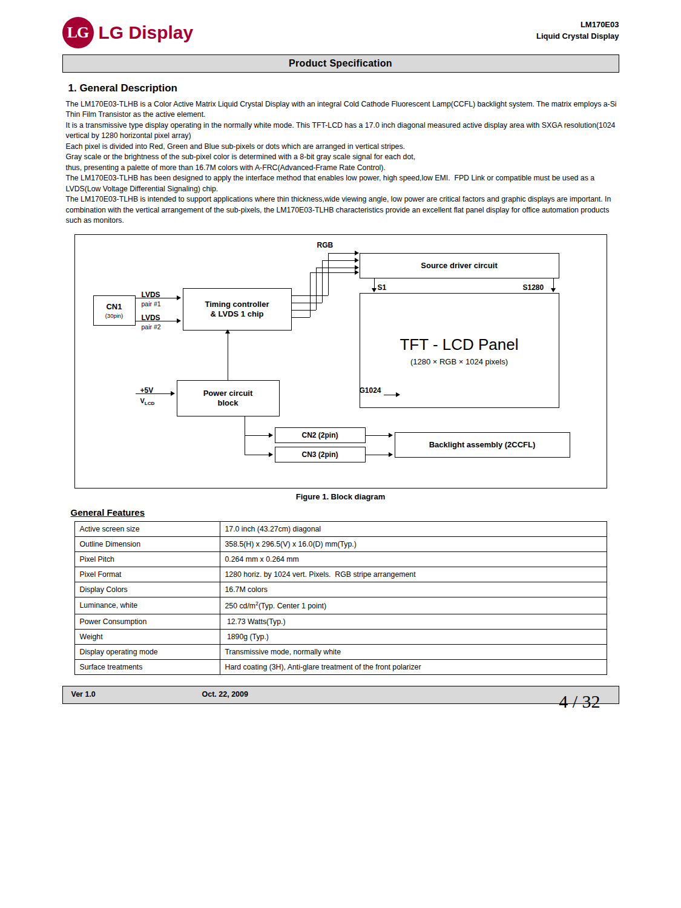LG
LG Display
LM170E03
Liquid Crystal Display
Product Specification
1. General Description
The LM170E03-TLHB is a Color Active Matrix Liquid Crystal Display with an integral Cold Cathode Fluorescent Lamp(CCFL) backlight system. The matrix employs a-Si Thin Film Transistor as the active element.
It is a transmissive type display operating in the normally white mode. This TFT-LCD has a 17.0 inch diagonal measured active display area with SXGA resolution(1024 vertical by 1280 horizontal pixel array)
Each pixel is divided into Red, Green and Blue sub-pixels or dots which are arranged in vertical stripes.
Gray scale or the brightness of the sub-pixel color is determined with a 8-bit gray scale signal for each dot,
thus, presenting a palette of more than 16.7M colors with A-FRC(Advanced-Frame Rate Control).
The LM170E03-TLHB has been designed to apply the interface method that enables low power, high speed,low EMI. FPD Link or compatible must be used as a LVDS(Low Voltage Differential Signaling) chip.
The LM170E03-TLHB is intended to support applications where thin thickness,wide viewing angle, low power are critical factors and graphic displays are important. In combination with the vertical arrangement of the sub-pixels, the LM170E03-TLHB characteristics provide an excellent flat panel display for office automation products such as monitors.
RGB
Source driver circuit
S1
S1280
G1
TFT - LCD Panel
(1280 × RGB × 1024 pixels)
G1024
CN1
(30pin)
LVDS
pair #1
LVDS
pair #2
Timing controller
& LVDS 1 chip
+5V
VLCD
Power circuit
block
CN2 (2pin)
CN3 (2pin)
Backlight assembly (2CCFL)
Figure 1. Block diagram
General Features
| Active screen size | 17.0 inch (43.27cm) diagonal |
| Outline Dimension | 358.5(H) x 296.5(V) x 16.0(D) mm(Typ.) |
| Pixel Pitch | 0.264 mm x 0.264 mm |
| Pixel Format | 1280 horiz. by 1024 vert. Pixels. RGB stripe arrangement |
| Display Colors | 16.7M colors |
| Luminance, white | 250 cd/m 2 (Typ. Center 1 point) |
| Power Consumption | 12.73 Watts(Typ.) |
| Weight | 1890g (Typ.) |
| Display operating mode | Transmissive mode, normally white |
| Surface treatments | Hard coating (3H), Anti-glare treatment of the front polarizer |
Ver 1.0 Oct. 22, 2009 4 / 32